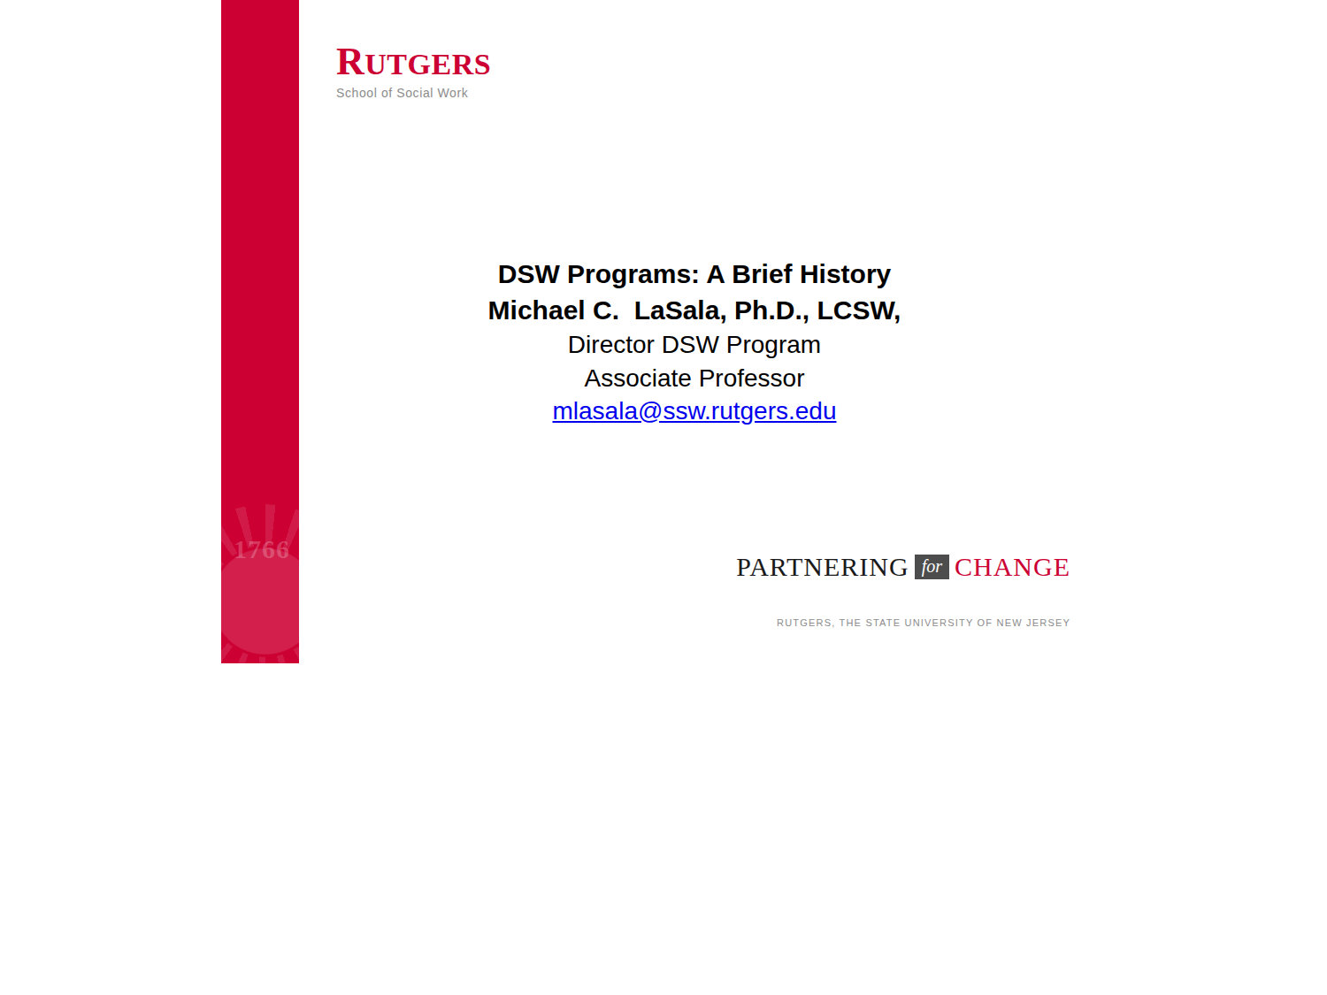RUTGERS
School of Social Work
DSW Programs: A Brief History
Michael C. LaSala, Ph.D., LCSW,
Director DSW Program
Associate Professor
mlasala@ssw.rutgers.edu
Partnering for Change
Rutgers, the State University of New Jersey